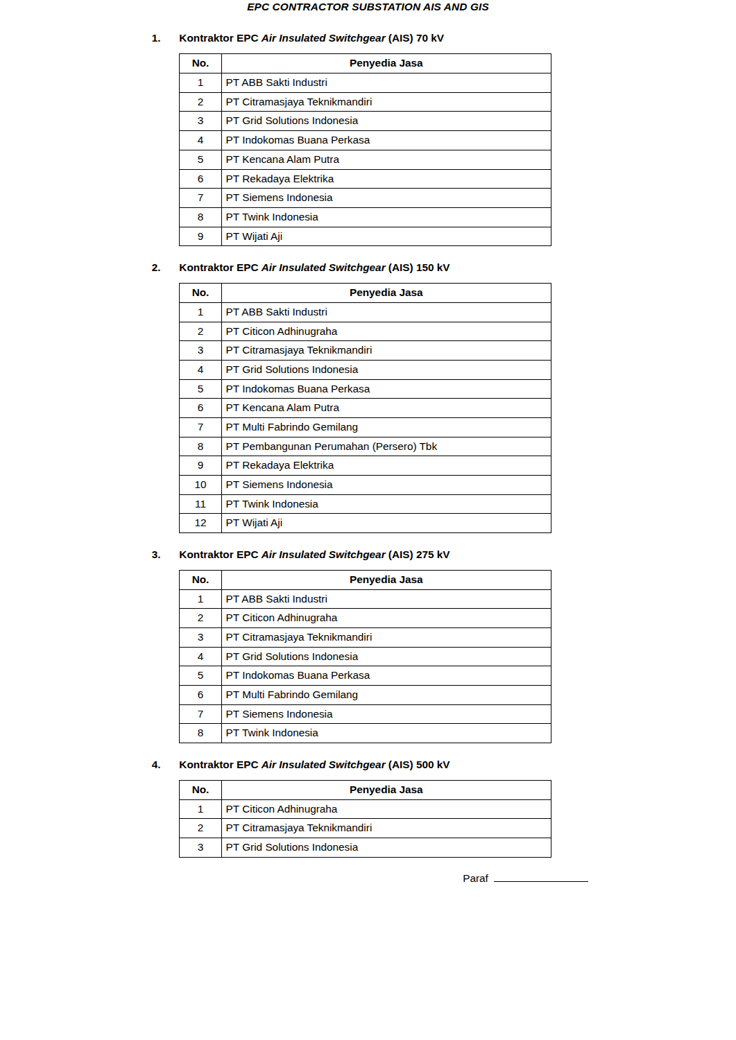EPC CONTRACTOR SUBSTATION AIS AND GIS
1. Kontraktor EPC Air Insulated Switchgear (AIS) 70 kV
| No. | Penyedia Jasa |
| --- | --- |
| 1 | PT ABB Sakti Industri |
| 2 | PT Citramasjaya Teknikmandiri |
| 3 | PT Grid Solutions Indonesia |
| 4 | PT Indokomas Buana Perkasa |
| 5 | PT Kencana Alam Putra |
| 6 | PT Rekadaya Elektrika |
| 7 | PT Siemens Indonesia |
| 8 | PT Twink Indonesia |
| 9 | PT Wijati Aji |
2. Kontraktor EPC Air Insulated Switchgear (AIS) 150 kV
| No. | Penyedia Jasa |
| --- | --- |
| 1 | PT ABB Sakti Industri |
| 2 | PT Citicon Adhinugraha |
| 3 | PT Citramasjaya Teknikmandiri |
| 4 | PT Grid Solutions Indonesia |
| 5 | PT Indokomas Buana Perkasa |
| 6 | PT Kencana Alam Putra |
| 7 | PT Multi Fabrindo Gemilang |
| 8 | PT Pembangunan Perumahan (Persero) Tbk |
| 9 | PT Rekadaya Elektrika |
| 10 | PT Siemens Indonesia |
| 11 | PT Twink Indonesia |
| 12 | PT Wijati Aji |
3. Kontraktor EPC Air Insulated Switchgear (AIS) 275 kV
| No. | Penyedia Jasa |
| --- | --- |
| 1 | PT ABB Sakti Industri |
| 2 | PT Citicon Adhinugraha |
| 3 | PT Citramasjaya Teknikmandiri |
| 4 | PT Grid Solutions Indonesia |
| 5 | PT Indokomas Buana Perkasa |
| 6 | PT Multi Fabrindo Gemilang |
| 7 | PT Siemens Indonesia |
| 8 | PT Twink Indonesia |
4. Kontraktor EPC Air Insulated Switchgear (AIS) 500 kV
| No. | Penyedia Jasa |
| --- | --- |
| 1 | PT Citicon Adhinugraha |
| 2 | PT Citramasjaya Teknikmandiri |
| 3 | PT Grid Solutions Indonesia |
Paraf